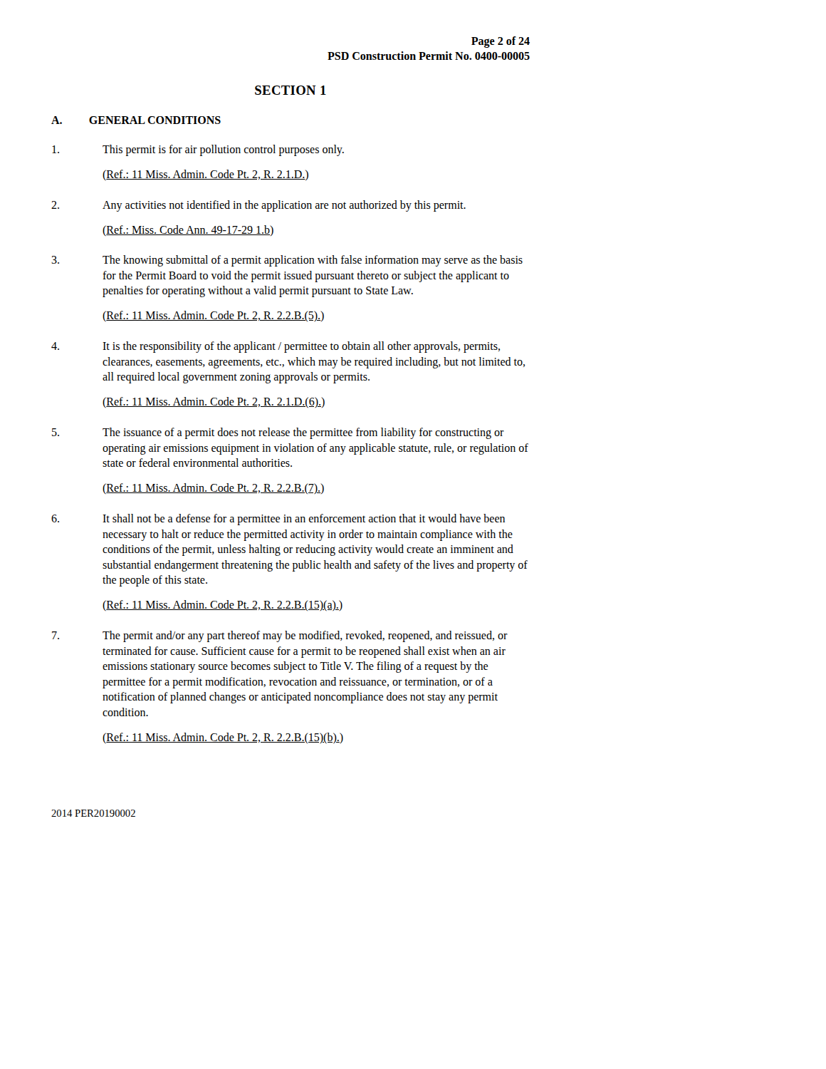Page 2 of 24
PSD Construction Permit No. 0400-00005
SECTION 1
A. GENERAL CONDITIONS
This permit is for air pollution control purposes only.
(Ref.: 11 Miss. Admin. Code Pt. 2, R. 2.1.D.)
Any activities not identified in the application are not authorized by this permit.
(Ref.: Miss. Code Ann. 49-17-29 1.b)
The knowing submittal of a permit application with false information may serve as the basis for the Permit Board to void the permit issued pursuant thereto or subject the applicant to penalties for operating without a valid permit pursuant to State Law.
(Ref.: 11 Miss. Admin. Code Pt. 2, R. 2.2.B.(5).)
It is the responsibility of the applicant / permittee to obtain all other approvals, permits, clearances, easements, agreements, etc., which may be required including, but not limited to, all required local government zoning approvals or permits.
(Ref.: 11 Miss. Admin. Code Pt. 2, R. 2.1.D.(6).)
The issuance of a permit does not release the permittee from liability for constructing or operating air emissions equipment in violation of any applicable statute, rule, or regulation of state or federal environmental authorities.
(Ref.: 11 Miss. Admin. Code Pt. 2, R. 2.2.B.(7).)
It shall not be a defense for a permittee in an enforcement action that it would have been necessary to halt or reduce the permitted activity in order to maintain compliance with the conditions of the permit, unless halting or reducing activity would create an imminent and substantial endangerment threatening the public health and safety of the lives and property of the people of this state.
(Ref.: 11 Miss. Admin. Code Pt. 2, R. 2.2.B.(15)(a).)
The permit and/or any part thereof may be modified, revoked, reopened, and reissued, or terminated for cause. Sufficient cause for a permit to be reopened shall exist when an air emissions stationary source becomes subject to Title V. The filing of a request by the permittee for a permit modification, revocation and reissuance, or termination, or of a notification of planned changes or anticipated noncompliance does not stay any permit condition.
(Ref.: 11 Miss. Admin. Code Pt. 2, R. 2.2.B.(15)(b).)
2014 PER20190002